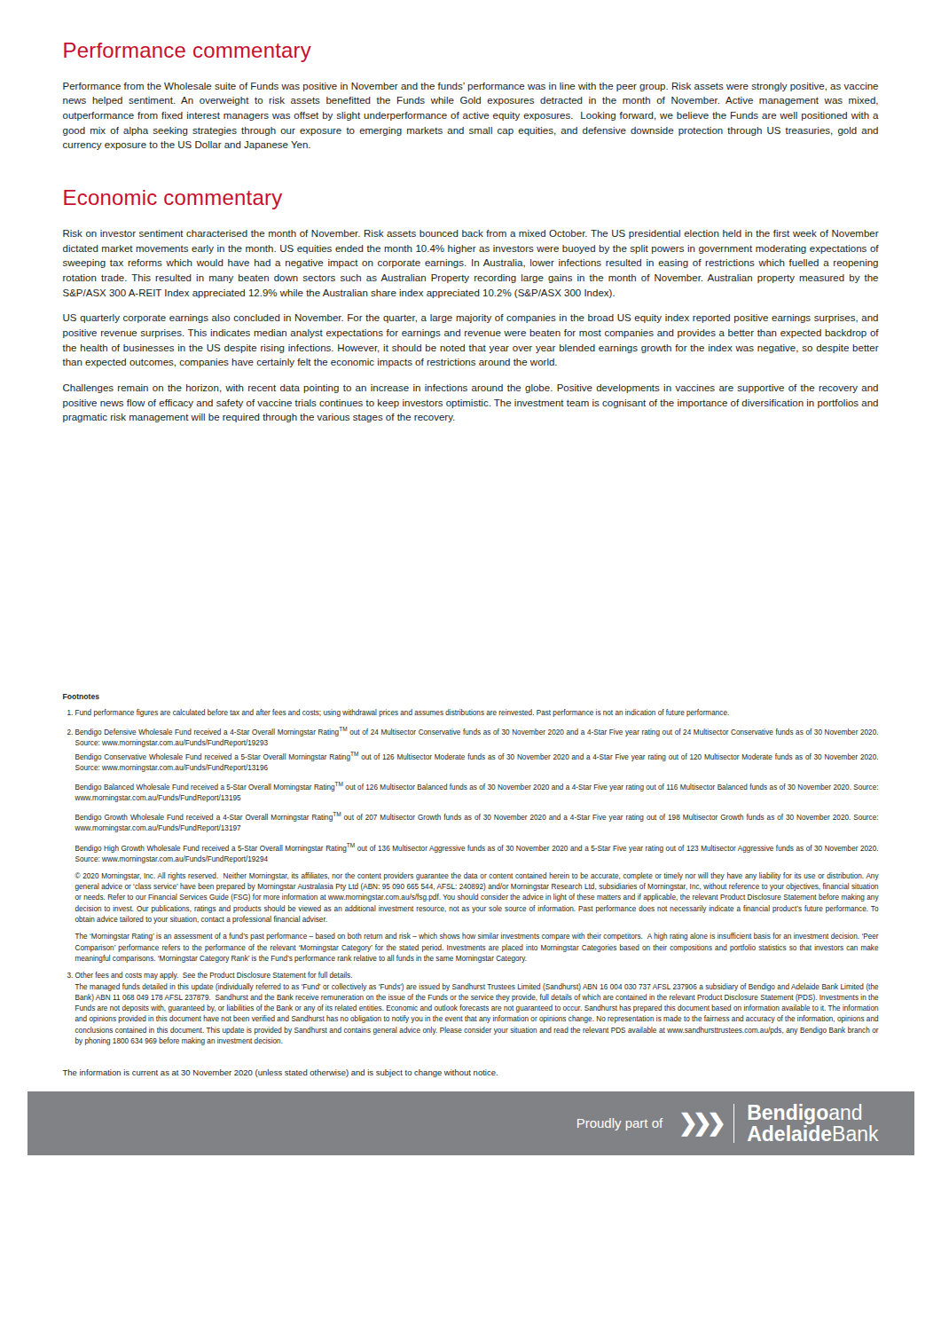Performance commentary
Performance from the Wholesale suite of Funds was positive in November and the funds’ performance was in line with the peer group. Risk assets were strongly positive, as vaccine news helped sentiment. An overweight to risk assets benefitted the Funds while Gold exposures detracted in the month of November. Active management was mixed, outperformance from fixed interest managers was offset by slight underperformance of active equity exposures. Looking forward, we believe the Funds are well positioned with a good mix of alpha seeking strategies through our exposure to emerging markets and small cap equities, and defensive downside protection through US treasuries, gold and currency exposure to the US Dollar and Japanese Yen.
Economic commentary
Risk on investor sentiment characterised the month of November. Risk assets bounced back from a mixed October. The US presidential election held in the first week of November dictated market movements early in the month. US equities ended the month 10.4% higher as investors were buoyed by the split powers in government moderating expectations of sweeping tax reforms which would have had a negative impact on corporate earnings. In Australia, lower infections resulted in easing of restrictions which fuelled a reopening rotation trade. This resulted in many beaten down sectors such as Australian Property recording large gains in the month of November. Australian property measured by the S&P/ASX 300 A-REIT Index appreciated 12.9% while the Australian share index appreciated 10.2% (S&P/ASX 300 Index).
US quarterly corporate earnings also concluded in November. For the quarter, a large majority of companies in the broad US equity index reported positive earnings surprises, and positive revenue surprises. This indicates median analyst expectations for earnings and revenue were beaten for most companies and provides a better than expected backdrop of the health of businesses in the US despite rising infections. However, it should be noted that year over year blended earnings growth for the index was negative, so despite better than expected outcomes, companies have certainly felt the economic impacts of restrictions around the world.
Challenges remain on the horizon, with recent data pointing to an increase in infections around the globe. Positive developments in vaccines are supportive of the recovery and positive news flow of efficacy and safety of vaccine trials continues to keep investors optimistic. The investment team is cognisant of the importance of diversification in portfolios and pragmatic risk management will be required through the various stages of the recovery.
Footnotes
Fund performance figures are calculated before tax and after fees and costs; using withdrawal prices and assumes distributions are reinvested. Past performance is not an indication of future performance.
Bendigo Defensive Wholesale Fund received a 4-Star Overall Morningstar RatingTM out of 24 Multisector Conservative funds as of 30 November 2020 and a 4-Star Five year rating out of 24 Multisector Conservative funds as of 30 November 2020. Source: www.morningstar.com.au/Funds/FundReport/19293
Bendigo Conservative Wholesale Fund received a 5-Star Overall Morningstar RatingTM out of 126 Multisector Moderate funds as of 30 November 2020 and a 4-Star Five year rating out of 120 Multisector Moderate funds as of 30 November 2020. Source: www.morningstar.com.au/Funds/FundReport/13196
Bendigo Balanced Wholesale Fund received a 5-Star Overall Morningstar RatingTM out of 126 Multisector Balanced funds as of 30 November 2020 and a 4-Star Five year rating out of 116 Multisector Balanced funds as of 30 November 2020. Source: www.morningstar.com.au/Funds/FundReport/13195
Bendigo Growth Wholesale Fund received a 4-Star Overall Morningstar RatingTM out of 207 Multisector Growth funds as of 30 November 2020 and a 4-Star Five year rating out of 198 Multisector Growth funds as of 30 November 2020. Source: www.morningstar.com.au/Funds/FundReport/13197
Bendigo High Growth Wholesale Fund received a 5-Star Overall Morningstar RatingTM out of 136 Multisector Aggressive funds as of 30 November 2020 and a 5-Star Five year rating out of 123 Multisector Aggressive funds as of 30 November 2020. Source: www.morningstar.com.au/Funds/FundReport/19294
© 2020 Morningstar, Inc. All rights reserved. Neither Morningstar, its affiliates, nor the content providers guarantee the data or content contained herein to be accurate, complete or timely nor will they have any liability for its use or distribution. Any general advice or ‘class service’ have been prepared by Morningstar Australasia Pty Ltd (ABN: 95 090 665 544, AFSL: 240892) and/or Morningstar Research Ltd, subsidiaries of Morningstar, Inc, without reference to your objectives, financial situation or needs. Refer to our Financial Services Guide (FSG) for more information at www.morningstar.com.au/s/fsg.pdf. You should consider the advice in light of these matters and if applicable, the relevant Product Disclosure Statement before making any decision to invest. Our publications, ratings and products should be viewed as an additional investment resource, not as your sole source of information. Past performance does not necessarily indicate a financial product’s future performance. To obtain advice tailored to your situation, contact a professional financial adviser.
The ‘Morningstar Rating’ is an assessment of a fund’s past performance – based on both return and risk – which shows how similar investments compare with their competitors. A high rating alone is insufficient basis for an investment decision. ‘Peer Comparison’ performance refers to the performance of the relevant ‘Morningstar Category’ for the stated period. Investments are placed into Morningstar Categories based on their compositions and portfolio statistics so that investors can make meaningful comparisons. ‘Morningstar Category Rank’ is the Fund’s performance rank relative to all funds in the same Morningstar Category.
Other fees and costs may apply. See the Product Disclosure Statement for full details.
The managed funds detailed in this update (individually referred to as 'Fund' or collectively as 'Funds') are issued by Sandhurst Trustees Limited (Sandhurst) ABN 16 004 030 737 AFSL 237906 a subsidiary of Bendigo and Adelaide Bank Limited (the Bank) ABN 11 068 049 178 AFSL 237879. Sandhurst and the Bank receive remuneration on the issue of the Funds or the service they provide, full details of which are contained in the relevant Product Disclosure Statement (PDS). Investments in the Funds are not deposits with, guaranteed by, or liabilities of the Bank or any of its related entities. Economic and outlook forecasts are not guaranteed to occur. Sandhurst has prepared this document based on information available to it. The information and opinions provided in this document have not been verified and Sandhurst has no obligation to notify you in the event that any information or opinions change. No representation is made to the fairness and accuracy of the information, opinions and conclusions contained in this document. This update is provided by Sandhurst and contains general advice only. Please consider your situation and read the relevant PDS available at www.sandhursttrustees.com.au/pds, any Bendigo Bank branch or by phoning 1800 634 969 before making an investment decision.
The information is current as at 30 November 2020 (unless stated otherwise) and is subject to change without notice.
Proudly part of
❯❯❯
Bendigoand
Adelaide Bank